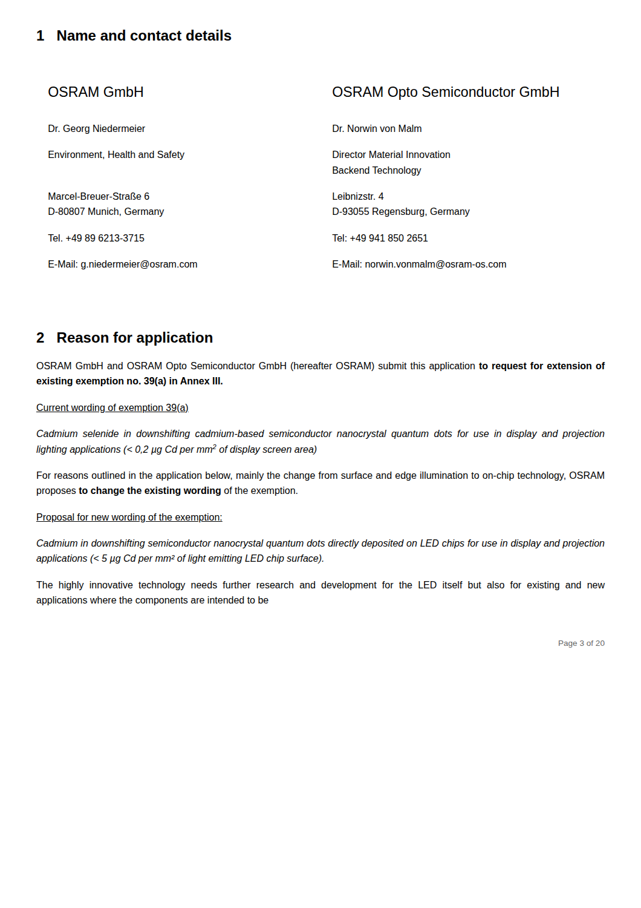1 Name and contact details
| OSRAM GmbH | OSRAM Opto Semiconductor GmbH |
| Dr. Georg Niedermeier | Dr. Norwin von Malm |
| Environment, Health and Safety | Director Material Innovation Backend Technology |
| Marcel-Breuer-Straße 6 D-80807 Munich, Germany | Leibnizstr. 4 D-93055 Regensburg, Germany |
| Tel. +49 89 6213-3715 | Tel: +49 941 850 2651 |
| E-Mail: g.niedermeier@osram.com | E-Mail: norwin.vonmalm@osram-os.com |
2 Reason for application
OSRAM GmbH and OSRAM Opto Semiconductor GmbH (hereafter OSRAM) submit this application to request for extension of existing exemption no. 39(a) in Annex III.
Current wording of exemption 39(a)
Cadmium selenide in downshifting cadmium-based semiconductor nanocrystal quantum dots for use in display and projection lighting applications (< 0,2 µg Cd per mm2 of display screen area)
For reasons outlined in the application below, mainly the change from surface and edge illumination to on-chip technology, OSRAM proposes to change the existing wording of the exemption.
Proposal for new wording of the exemption:
Cadmium in downshifting semiconductor nanocrystal quantum dots directly deposited on LED chips for use in display and projection applications (< 5 µg Cd per mm² of light emitting LED chip surface).
The highly innovative technology needs further research and development for the LED itself but also for existing and new applications where the components are intended to be
Page 3 of 20